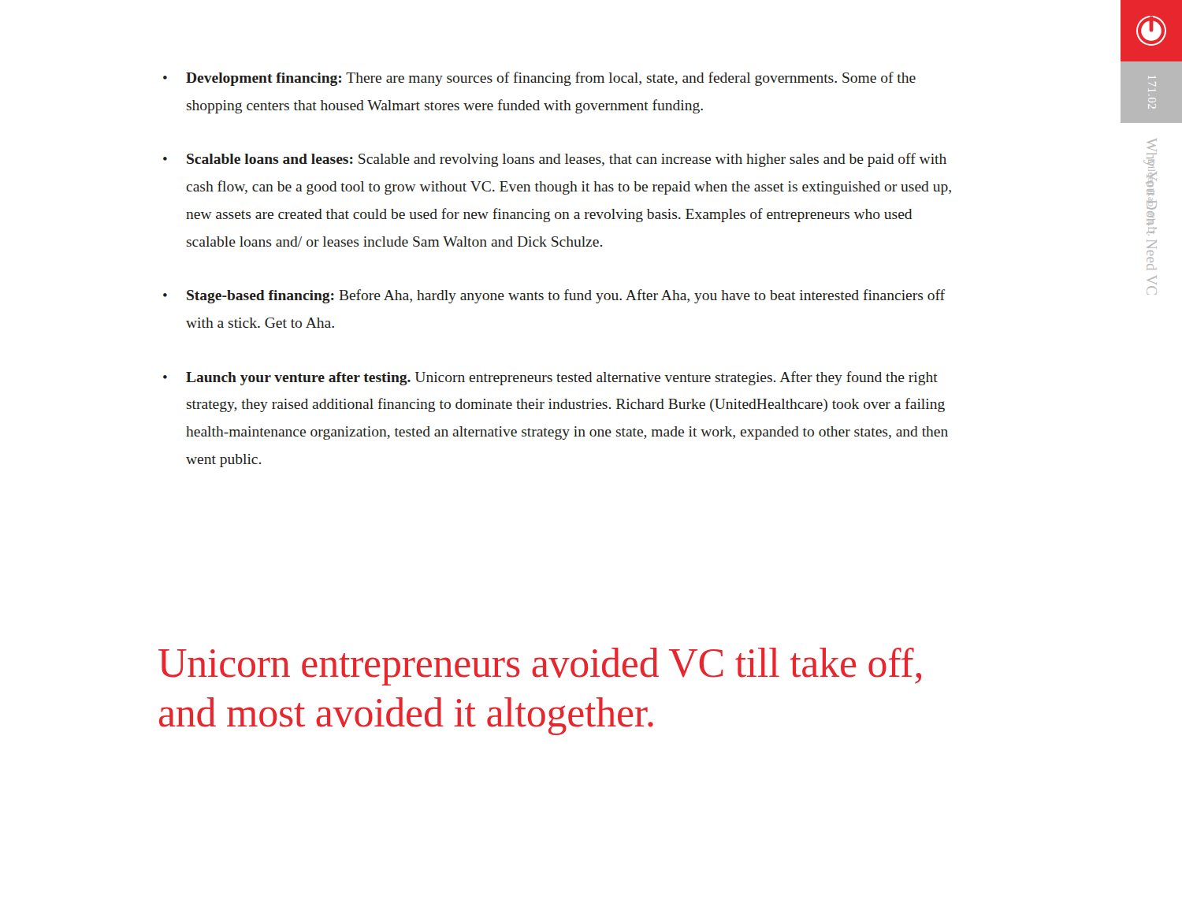171.02
Why You Don’t Need VC
Dileep Rao, Ph.D.
Development financing: There are many sources of financing from local, state, and federal governments. Some of the shopping centers that housed Walmart stores were funded with government funding.
Scalable loans and leases: Scalable and revolving loans and leases, that can increase with higher sales and be paid off with cash flow, can be a good tool to grow without VC. Even though it has to be repaid when the asset is extinguished or used up, new assets are created that could be used for new financing on a revolving basis. Examples of entrepreneurs who used scalable loans and/ or leases include Sam Walton and Dick Schulze.
Stage-based financing: Before Aha, hardly anyone wants to fund you. After Aha, you have to beat interested financiers off with a stick. Get to Aha.
Launch your venture after testing. Unicorn entrepreneurs tested alternative venture strategies. After they found the right strategy, they raised additional financing to dominate their industries. Richard Burke (UnitedHealthcare) took over a failing health-maintenance organization, tested an alternative strategy in one state, made it work, expanded to other states, and then went public.
Unicorn entrepreneurs avoided VC till take off, and most avoided it altogether.